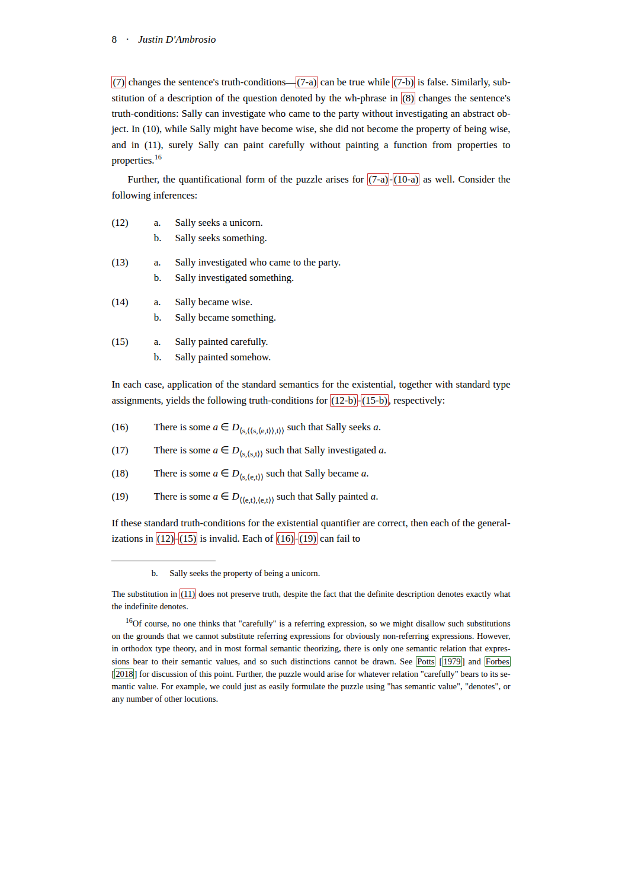8·Justin D'Ambrosio
(7) changes the sentence's truth-conditions—(7-a) can be true while (7-b) is false. Similarly, substitution of a description of the question denoted by the wh-phrase in (8) changes the sentence's truth-conditions: Sally can investigate who came to the party without investigating an abstract object. In (10), while Sally might have become wise, she did not become the property of being wise, and in (11), surely Sally can paint carefully without painting a function from properties to properties.16
Further, the quantificational form of the puzzle arises for (7-a)-(10-a) as well. Consider the following inferences:
(12)
a.
Sally seeks a unicorn.
b.
Sally seeks something.
(13)
a.
Sally investigated who came to the party.
b.
Sally investigated something.
(14)
a.
Sally became wise.
b.
Sally became something.
(15)
a.
Sally painted carefully.
b.
Sally painted somehow.
In each case, application of the standard semantics for the existential, together with standard type assignments, yields the following truth-conditions for (12-b)-(15-b), respectively:
(16)
There is some a ∈ D⟨s,⟨⟨s,⟨e,t⟩⟩,t⟩⟩ such that Sally seeks a.
(17)
There is some a ∈ D⟨s,⟨s,t⟩⟩ such that Sally investigated a.
(18)
There is some a ∈ D⟨s,⟨e,t⟩⟩ such that Sally became a.
(19)
There is some a ∈ D⟨⟨e,t⟩,⟨e,t⟩⟩ such that Sally painted a.
If these standard truth-conditions for the existential quantifier are correct, then each of the generalizations in (12)-(15) is invalid. Each of (16)-(19) can fail to
b.
Sally seeks the property of being a unicorn.
The substitution in (11) does not preserve truth, despite the fact that the definite description denotes exactly what the indefinite denotes.
16 Of course, no one thinks that "carefully" is a referring expression, so we might disallow such substitutions on the grounds that we cannot substitute referring expressions for obviously non-referring expressions. However, in orthodox type theory, and in most formal semantic theorizing, there is only one semantic relation that expressions bear to their semantic values, and so such distinctions cannot be drawn. See Potts [1979] and Forbes [2018] for discussion of this point. Further, the puzzle would arise for whatever relation "carefully" bears to its semantic value. For example, we could just as easily formulate the puzzle using "has semantic value", "denotes", or any number of other locutions.